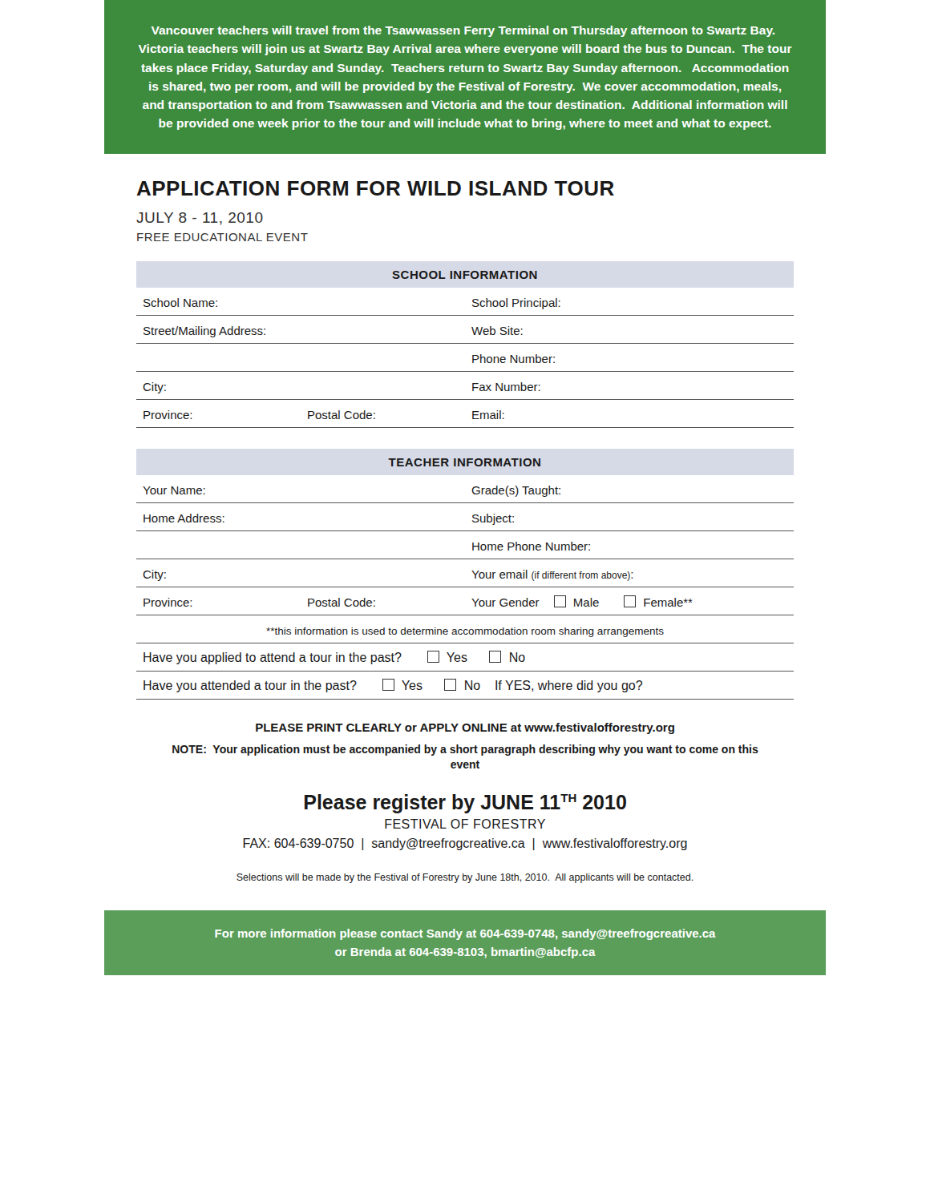Vancouver teachers will travel from the Tsawwassen Ferry Terminal on Thursday afternoon to Swartz Bay. Victoria teachers will join us at Swartz Bay Arrival area where everyone will board the bus to Duncan. The tour takes place Friday, Saturday and Sunday. Teachers return to Swartz Bay Sunday afternoon. Accommodation is shared, two per room, and will be provided by the Festival of Forestry. We cover accommodation, meals, and transportation to and from Tsawwassen and Victoria and the tour destination. Additional information will be provided one week prior to the tour and will include what to bring, where to meet and what to expect.
APPLICATION FORM FOR WILD ISLAND TOUR
JULY 8 - 11, 2010
FREE EDUCATIONAL EVENT
| SCHOOL INFORMATION |
| --- |
| School Name: | School Principal: |
| Street/Mailing Address: | Web Site: |
| | Phone Number: |
| City: | Fax Number: |
| Province: | Postal Code: | Email: |
| TEACHER INFORMATION |
| --- |
| Your Name: | Grade(s) Taught: |
| Home Address: | Subject: |
| | Home Phone Number: |
| City: | Your email (if different from above) : |
| Province: | Postal Code: | Your Gender Male Female** |
| **this information is used to determine accommodation room sharing arrangements |
| Have you applied to attend a tour in the past? Yes No |
| Have you attended a tour in the past? Yes No If YES, where did you go? |
PLEASE PRINT CLEARLY or APPLY ONLINE at www.festivalofforestry.org
NOTE: Your application must be accompanied by a short paragraph describing why you want to come on this event
Please register by JUNE 11TH 2010
FESTIVAL OF FORESTRY
FAX: 604-639-0750 | sandy@treefrogcreative.ca | www.festivalofforestry.org
Selections will be made by the Festival of Forestry by June 18th, 2010. All applicants will be contacted.
For more information please contact Sandy at 604-639-0748, sandy@treefrogcreative.ca
or Brenda at 604-639-8103, bmartin@abcfp.ca